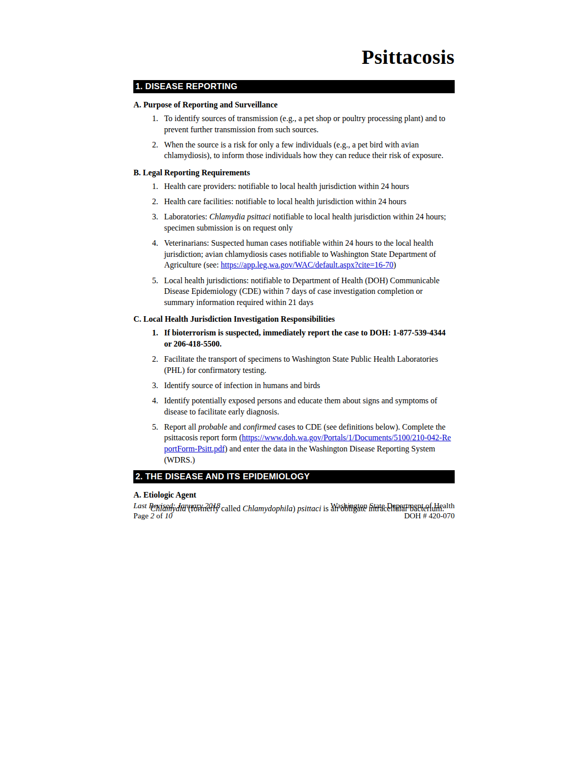Psittacosis
1. DISEASE REPORTING
A. Purpose of Reporting and Surveillance
To identify sources of transmission (e.g., a pet shop or poultry processing plant) and to prevent further transmission from such sources.
When the source is a risk for only a few individuals (e.g., a pet bird with avian chlamydiosis), to inform those individuals how they can reduce their risk of exposure.
B. Legal Reporting Requirements
Health care providers: notifiable to local health jurisdiction within 24 hours
Health care facilities: notifiable to local health jurisdiction within 24 hours
Laboratories: Chlamydia psittaci notifiable to local health jurisdiction within 24 hours; specimen submission is on request only
Veterinarians: Suspected human cases notifiable within 24 hours to the local health jurisdiction; avian chlamydiosis cases notifiable to Washington State Department of Agriculture (see: https://app.leg.wa.gov/WAC/default.aspx?cite=16-70)
Local health jurisdictions: notifiable to Department of Health (DOH) Communicable Disease Epidemiology (CDE) within 7 days of case investigation completion or summary information required within 21 days
C. Local Health Jurisdiction Investigation Responsibilities
If bioterrorism is suspected, immediately report the case to DOH: 1-877-539-4344 or 206-418-5500.
Facilitate the transport of specimens to Washington State Public Health Laboratories (PHL) for confirmatory testing.
Identify source of infection in humans and birds
Identify potentially exposed persons and educate them about signs and symptoms of disease to facilitate early diagnosis.
Report all probable and confirmed cases to CDE (see definitions below). Complete the psittacosis report form (https://www.doh.wa.gov/Portals/1/Documents/5100/210-042-ReportForm-Psitt.pdf) and enter the data in the Washington Disease Reporting System (WDRS.)
2. THE DISEASE AND ITS EPIDEMIOLOGY
A. Etiologic Agent
Chlamydia (formerly called Chlamydophila) psittaci is an obligate intracellular bacterium.
Last Revised: January 2018 Washington State Department of Health
Page 2 of 10 DOH # 420-070